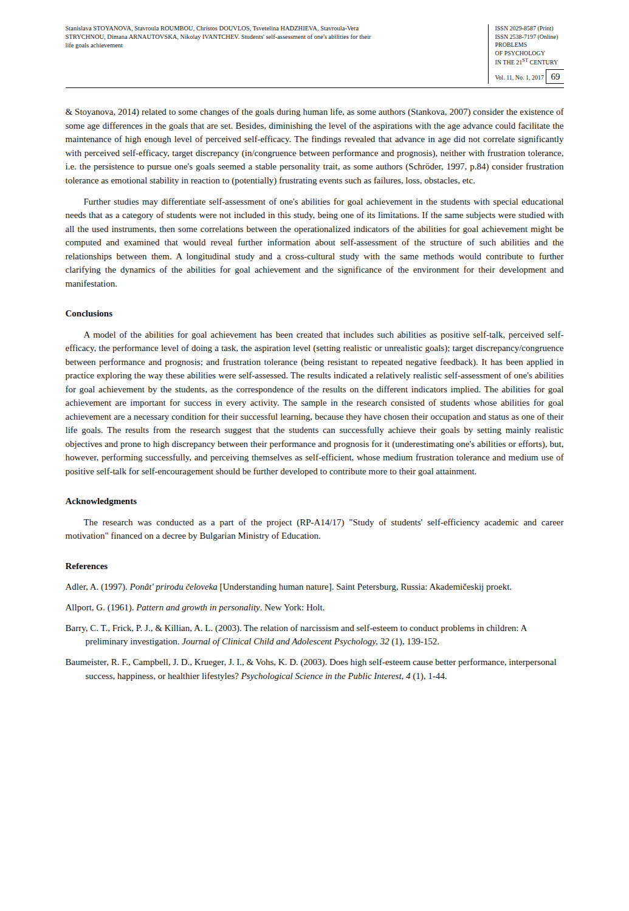Stanislava STOYANOVA, Stavroula ROUMBOU, Christos DOUVLOS, Tsvetelina HADZHIEVA, Stavroula-Vera STRYCHNOU, Dimana ARNAUTOVSKA, Nikolay IVANTCHEV. Students' self-assessment of one's abilities for their life goals achievement
ISSN 2029-8587 (Print) ISSN 2538-7197 (Online) PROBLEMS OF PSYCHOLOGY IN THE 21st CENTURY Vol. 11, No. 1, 2017 69
& Stoyanova, 2014) related to some changes of the goals during human life, as some authors (Stankova, 2007) consider the existence of some age differences in the goals that are set. Besides, diminishing the level of the aspirations with the age advance could facilitate the maintenance of high enough level of perceived self-efficacy. The findings revealed that advance in age did not correlate significantly with perceived self-efficacy, target discrepancy (in/congruence between performance and prognosis), neither with frustration tolerance, i.e. the persistence to pursue one's goals seemed a stable personality trait, as some authors (Schröder, 1997, p.84) consider frustration tolerance as emotional stability in reaction to (potentially) frustrating events such as failures, loss, obstacles, etc.
Further studies may differentiate self-assessment of one's abilities for goal achievement in the students with special educational needs that as a category of students were not included in this study, being one of its limitations. If the same subjects were studied with all the used instruments, then some correlations between the operationalized indicators of the abilities for goal achievement might be computed and examined that would reveal further information about self-assessment of the structure of such abilities and the relationships between them. A longitudinal study and a cross-cultural study with the same methods would contribute to further clarifying the dynamics of the abilities for goal achievement and the significance of the environment for their development and manifestation.
Conclusions
A model of the abilities for goal achievement has been created that includes such abilities as positive self-talk, perceived self-efficacy, the performance level of doing a task, the aspiration level (setting realistic or unrealistic goals); target discrepancy/congruence between performance and prognosis; and frustration tolerance (being resistant to repeated negative feedback). It has been applied in practice exploring the way these abilities were self-assessed. The results indicated a relatively realistic self-assessment of one's abilities for goal achievement by the students, as the correspondence of the results on the different indicators implied. The abilities for goal achievement are important for success in every activity. The sample in the research consisted of students whose abilities for goal achievement are a necessary condition for their successful learning, because they have chosen their occupation and status as one of their life goals. The results from the research suggest that the students can successfully achieve their goals by setting mainly realistic objectives and prone to high discrepancy between their performance and prognosis for it (underestimating one's abilities or efforts), but, however, performing successfully, and perceiving themselves as self-efficient, whose medium frustration tolerance and medium use of positive self-talk for self-encouragement should be further developed to contribute more to their goal attainment.
Acknowledgments
The research was conducted as a part of the project (RP-A14/17) "Study of students' self-efficiency academic and career motivation" financed on a decree by Bulgarian Ministry of Education.
References
Adler, A. (1997). Ponât' prirodu čeloveka [Understanding human nature]. Saint Petersburg, Russia: Akademičeskij proekt.
Allport, G. (1961). Pattern and growth in personality. New York: Holt.
Barry, C. T., Frick, P. J., & Killian, A. L. (2003). The relation of narcissism and self-esteem to conduct problems in children: A preliminary investigation. Journal of Clinical Child and Adolescent Psychology, 32 (1), 139-152.
Baumeister, R. F., Campbell, J. D., Krueger, J. I., & Vohs, K. D. (2003). Does high self-esteem cause better performance, interpersonal success, happiness, or healthier lifestyles? Psychological Science in the Public Interest, 4 (1), 1-44.